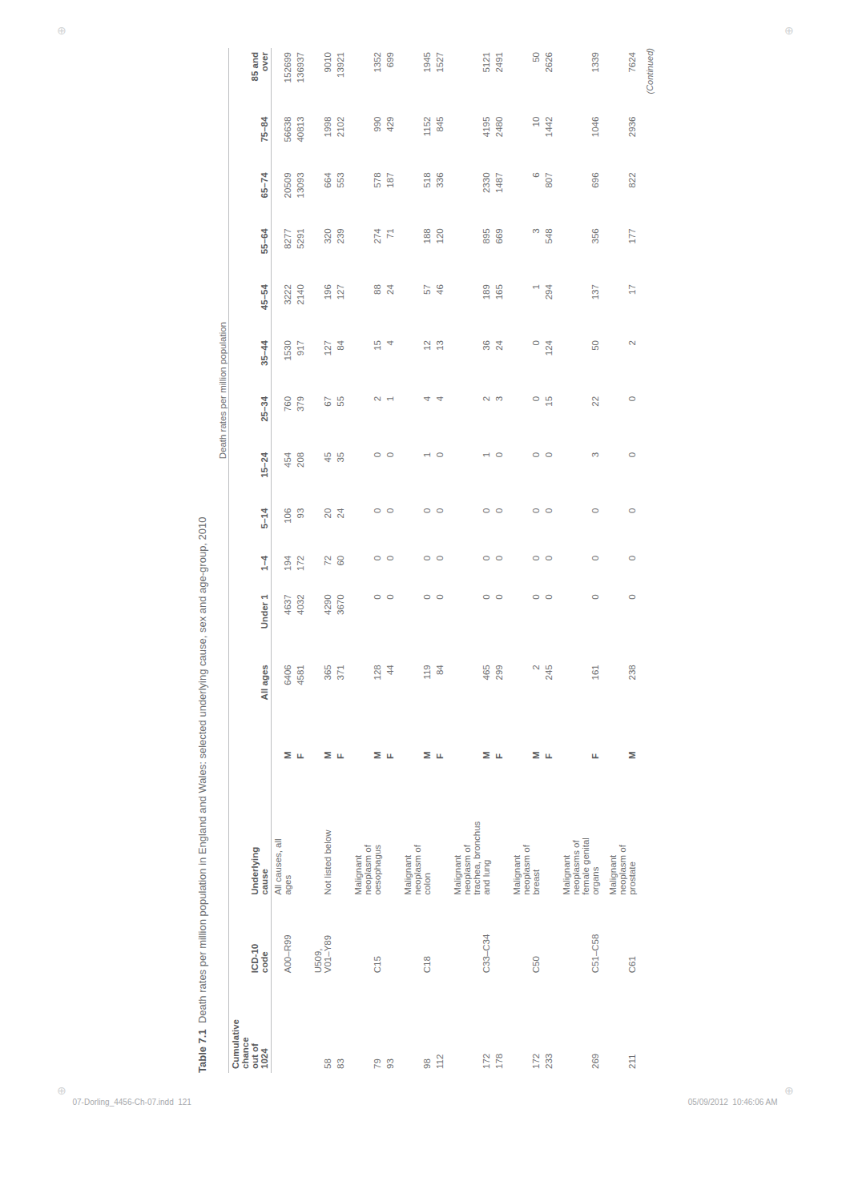⊕ ⊕ ⊕ ⊕
Table 7.1 Death rates per million population in England and Wales: selected underlying cause, sex and age-group, 2010
| | Death rates per million population |
| --- | --- |
| Cumulative chance out of 1024 | ICD-10 code | Underlying cause | | All ages | Under 1 | 1–4 | 5–14 | 15–24 | 25–34 | 35–44 | 45–54 | 55–64 | 65–74 | 75–84 | 85 and over |
| | A00–R99 | All causes, all ages | M | 6406 | 4637 | 194 | 106 | 454 | 760 | 1530 | 3222 | 8277 | 20509 | 56638 | 152699 |
| | | | F | 4581 | 4032 | 172 | 93 | 208 | 379 | 917 | 2140 | 5291 | 13093 | 40813 | 136937 |
| 58 | U509, V01–Y89 | Not listed below | M | 365 | 4290 | 72 | 20 | 45 | 67 | 127 | 196 | 320 | 664 | 1998 | 9010 |
| 83 | | | F | 371 | 3670 | 60 | 24 | 35 | 55 | 84 | 127 | 239 | 553 | 2102 | 13921 |
| 79 | C15 | Malignant neoplasm of oesophagus | M | 128 | 0 | 0 | 0 | 0 | 2 | 15 | 88 | 274 | 578 | 990 | 1352 |
| 93 | | | F | 44 | 0 | 0 | 0 | 0 | 1 | 4 | 24 | 71 | 187 | 429 | 699 |
| 98 | C18 | Malignant neoplasm of colon | M | 119 | 0 | 0 | 0 | 1 | 4 | 12 | 57 | 188 | 518 | 1152 | 1945 |
| 112 | | | F | 84 | 0 | 0 | 0 | 0 | 4 | 13 | 46 | 120 | 336 | 845 | 1527 |
| 172 | C33–C34 | Malignant neoplasm of trachea, bronchus and lung | M | 465 | 0 | 0 | 0 | 1 | 2 | 36 | 189 | 895 | 2330 | 4195 | 5121 |
| 178 | | | F | 299 | 0 | 0 | 0 | 0 | 3 | 24 | 165 | 669 | 1487 | 2480 | 2491 |
| 172 | C50 | Malignant neoplasm of breast | M | 2 | 0 | 0 | 0 | 0 | 0 | 0 | 1 | 3 | 6 | 10 | 50 |
| 233 | | | F | 245 | 0 | 0 | 0 | 0 | 15 | 124 | 294 | 548 | 807 | 1442 | 2626 |
| 269 | C51–C58 | Malignant neoplasms of female genital organs | F | 161 | 0 | 0 | 0 | 3 | 22 | 50 | 137 | 356 | 696 | 1046 | 1339 |
| 211 | C61 | Malignant neoplasm of prostate | M | 238 | 0 | 0 | 0 | 0 | 0 | 2 | 17 | 177 | 822 | 2936 | 7624 |
(Continued)
07-Dorling_4456-Ch-07.indd 121 05/09/2012 10:46:06 AM